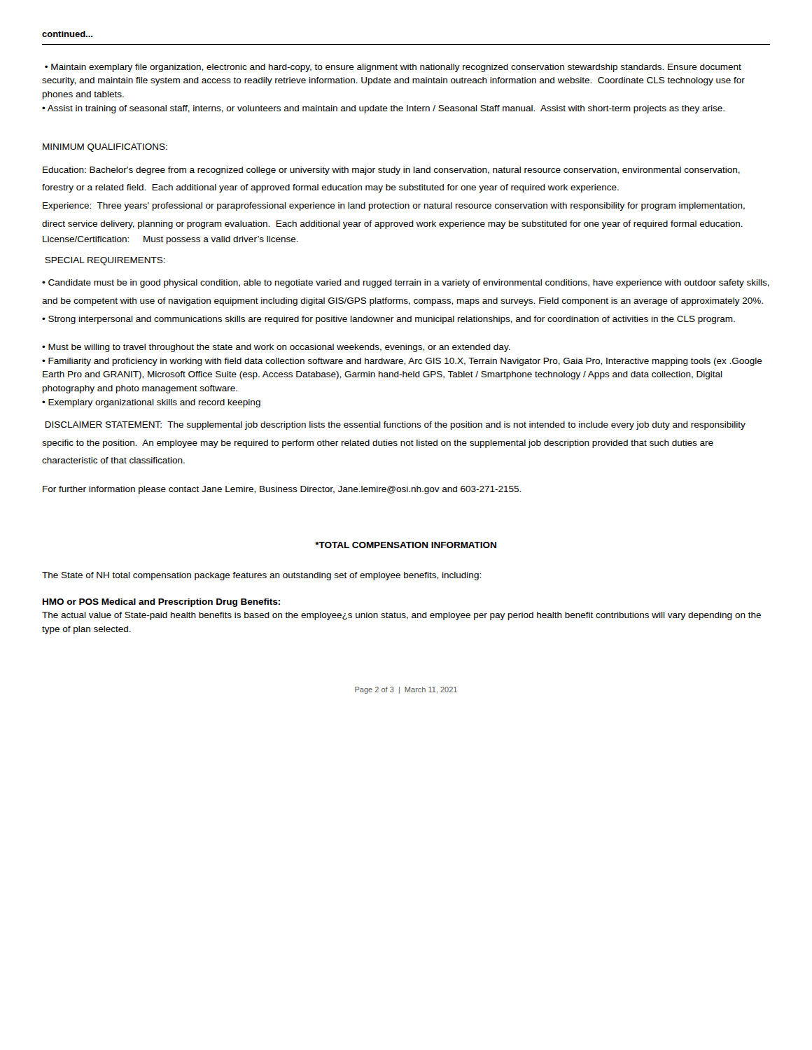continued...
• Maintain exemplary file organization, electronic and hard-copy, to ensure alignment with nationally recognized conservation stewardship standards. Ensure document security, and maintain file system and access to readily retrieve information. Update and maintain outreach information and website. Coordinate CLS technology use for phones and tablets.
• Assist in training of seasonal staff, interns, or volunteers and maintain and update the Intern / Seasonal Staff manual. Assist with short-term projects as they arise.
MINIMUM QUALIFICATIONS:
Education: Bachelor's degree from a recognized college or university with major study in land conservation, natural resource conservation, environmental conservation, forestry or a related field. Each additional year of approved formal education may be substituted for one year of required work experience.
Experience: Three years' professional or paraprofessional experience in land protection or natural resource conservation with responsibility for program implementation, direct service delivery, planning or program evaluation. Each additional year of approved work experience may be substituted for one year of required formal education.
License/Certification: Must possess a valid driver’s license.
SPECIAL REQUIREMENTS:
• Candidate must be in good physical condition, able to negotiate varied and rugged terrain in a variety of environmental conditions, have experience with outdoor safety skills, and be competent with use of navigation equipment including digital GIS/GPS platforms, compass, maps and surveys. Field component is an average of approximately 20%.
• Strong interpersonal and communications skills are required for positive landowner and municipal relationships, and for coordination of activities in the CLS program.
• Must be willing to travel throughout the state and work on occasional weekends, evenings, or an extended day.
• Familiarity and proficiency in working with field data collection software and hardware, Arc GIS 10.X, Terrain Navigator Pro, Gaia Pro, Interactive mapping tools (ex .Google Earth Pro and GRANIT), Microsoft Office Suite (esp. Access Database), Garmin hand-held GPS, Tablet / Smartphone technology / Apps and data collection, Digital photography and photo management software.
• Exemplary organizational skills and record keeping
DISCLAIMER STATEMENT: The supplemental job description lists the essential functions of the position and is not intended to include every job duty and responsibility specific to the position. An employee may be required to perform other related duties not listed on the supplemental job description provided that such duties are characteristic of that classification.
For further information please contact Jane Lemire, Business Director, Jane.lemire@osi.nh.gov and 603-271-2155.
*TOTAL COMPENSATION INFORMATION
The State of NH total compensation package features an outstanding set of employee benefits, including:
HMO or POS Medical and Prescription Drug Benefits:
The actual value of State-paid health benefits is based on the employee¿s union status, and employee per pay period health benefit contributions will vary depending on the type of plan selected.
Page 2 of 3 | March 11, 2021